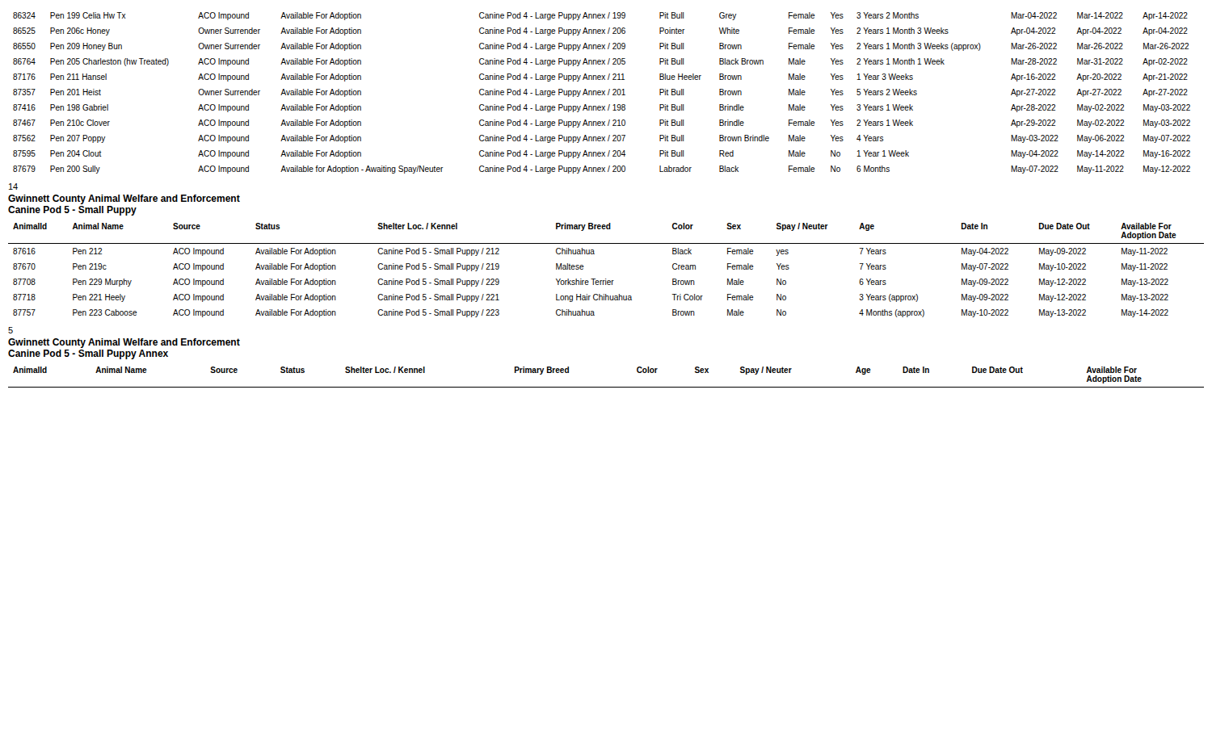| 86324 | Pen 199 Celia Hw Tx | ACO Impound | Available For Adoption | Canine Pod 4 - Large Puppy Annex / 199 | Pit Bull | Grey | Female | Yes | 3 Years 2 Months | Mar-04-2022 | Mar-14-2022 | Apr-14-2022 |
| 86525 | Pen 206c Honey | Owner Surrender | Available For Adoption | Canine Pod 4 - Large Puppy Annex / 206 | Pointer | White | Female | Yes | 2 Years 1 Month 3 Weeks | Apr-04-2022 | Apr-04-2022 | Apr-04-2022 |
| 86550 | Pen 209 Honey Bun | Owner Surrender | Available For Adoption | Canine Pod 4 - Large Puppy Annex / 209 | Pit Bull | Brown | Female | Yes | 2 Years 1 Month 3 Weeks (approx) | Mar-26-2022 | Mar-26-2022 | Mar-26-2022 |
| 86764 | Pen 205 Charleston (hw Treated) | ACO Impound | Available For Adoption | Canine Pod 4 - Large Puppy Annex / 205 | Pit Bull | Black Brown | Male | Yes | 2 Years 1 Month 1 Week | Mar-28-2022 | Mar-31-2022 | Apr-02-2022 |
| 87176 | Pen 211 Hansel | ACO Impound | Available For Adoption | Canine Pod 4 - Large Puppy Annex / 211 | Blue Heeler | Brown | Male | Yes | 1 Year 3 Weeks | Apr-16-2022 | Apr-20-2022 | Apr-21-2022 |
| 87357 | Pen 201 Heist | Owner Surrender | Available For Adoption | Canine Pod 4 - Large Puppy Annex / 201 | Pit Bull | Brown | Male | Yes | 5 Years 2 Weeks | Apr-27-2022 | Apr-27-2022 | Apr-27-2022 |
| 87416 | Pen 198 Gabriel | ACO Impound | Available For Adoption | Canine Pod 4 - Large Puppy Annex / 198 | Pit Bull | Brindle | Male | Yes | 3 Years 1 Week | Apr-28-2022 | May-02-2022 | May-03-2022 |
| 87467 | Pen 210c Clover | ACO Impound | Available For Adoption | Canine Pod 4 - Large Puppy Annex / 210 | Pit Bull | Brindle | Female | Yes | 2 Years 1 Week | Apr-29-2022 | May-02-2022 | May-03-2022 |
| 87562 | Pen 207 Poppy | ACO Impound | Available For Adoption | Canine Pod 4 - Large Puppy Annex / 207 | Pit Bull | Brown Brindle | Male | Yes | 4 Years | May-03-2022 | May-06-2022 | May-07-2022 |
| 87595 | Pen 204 Clout | ACO Impound | Available For Adoption | Canine Pod 4 - Large Puppy Annex / 204 | Pit Bull | Red | Male | No | 1 Year 1 Week | May-04-2022 | May-14-2022 | May-16-2022 |
| 87679 | Pen 200 Sully | ACO Impound | Available for Adoption - Awaiting Spay/Neuter | Canine Pod 4 - Large Puppy Annex / 200 | Labrador | Black | Female | No | 6 Months | May-07-2022 | May-11-2022 | May-12-2022 |
14
Gwinnett County Animal Welfare and Enforcement
Canine Pod 5 - Small Puppy
| AnimalId | Animal Name | Source | Status | Shelter Loc. / Kennel | Primary Breed | Color | Sex | Spay / Neuter | Age | Date In | Due Date Out | Available For Adoption Date |
| --- | --- | --- | --- | --- | --- | --- | --- | --- | --- | --- | --- | --- |
| 87616 | Pen 212 | ACO Impound | Available For Adoption | Canine Pod 5 - Small Puppy / 212 | Chihuahua | Black | Female | yes | 7 Years | May-04-2022 | May-09-2022 | May-11-2022 |
| 87670 | Pen 219c | ACO Impound | Available For Adoption | Canine Pod 5 - Small Puppy / 219 | Maltese | Cream | Female | Yes | 7 Years | May-07-2022 | May-10-2022 | May-11-2022 |
| 87708 | Pen 229 Murphy | ACO Impound | Available For Adoption | Canine Pod 5 - Small Puppy / 229 | Yorkshire Terrier | Brown | Male | No | 6 Years | May-09-2022 | May-12-2022 | May-13-2022 |
| 87718 | Pen 221 Heely | ACO Impound | Available For Adoption | Canine Pod 5 - Small Puppy / 221 | Long Hair Chihuahua | Tri Color | Female | No | 3 Years (approx) | May-09-2022 | May-12-2022 | May-13-2022 |
| 87757 | Pen 223 Caboose | ACO Impound | Available For Adoption | Canine Pod 5 - Small Puppy / 223 | Chihuahua | Brown | Male | No | 4 Months (approx) | May-10-2022 | May-13-2022 | May-14-2022 |
5
Gwinnett County Animal Welfare and Enforcement
Canine Pod 5 - Small Puppy Annex
| AnimalId | Animal Name | Source | Status | Shelter Loc. / Kennel | Primary Breed | Color | Sex | Spay / Neuter | Age | Date In | Due Date Out | Available For Adoption Date |
| --- | --- | --- | --- | --- | --- | --- | --- | --- | --- | --- | --- | --- |